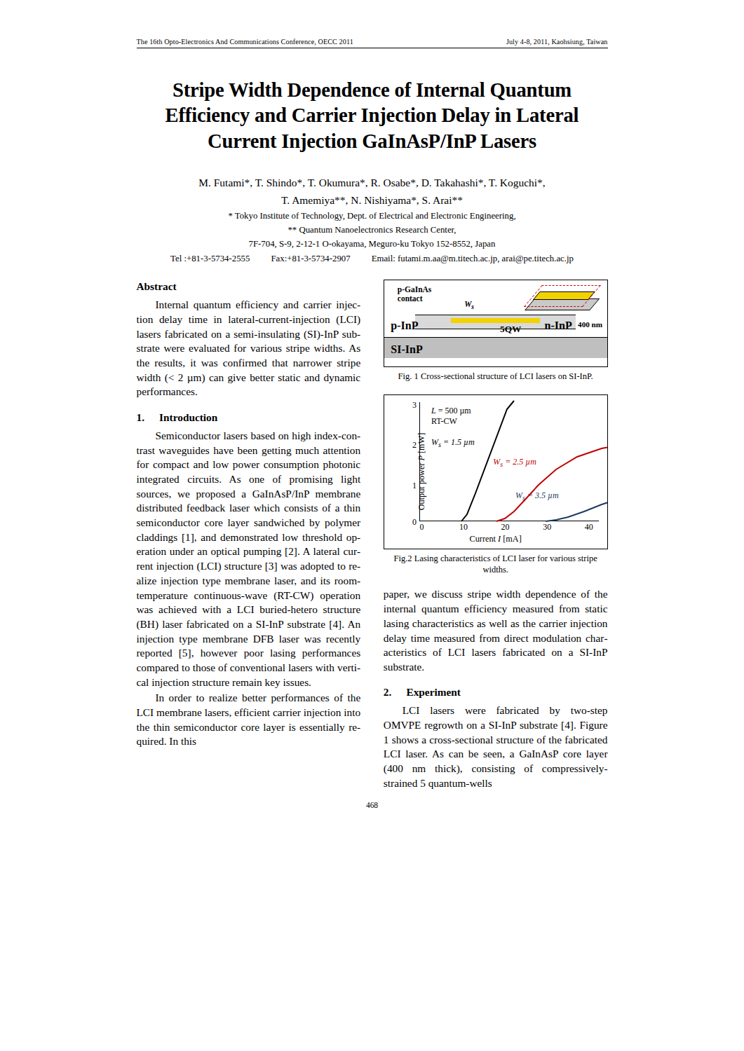The 16th Opto-Electronics And Communications Conference, OECC 2011 July 4-8, 2011, Kaohsiung, Taiwan
Stripe Width Dependence of Internal Quantum Efficiency and Carrier Injection Delay in Lateral Current Injection GaInAsP/InP Lasers
M. Futami*, T. Shindo*, T. Okumura*, R. Osabe*, D. Takahashi*, T. Koguchi*,
T. Amemiya**, N. Nishiyama*, S. Arai**
* Tokyo Institute of Technology, Dept. of Electrical and Electronic Engineering,
** Quantum Nanoelectronics Research Center,
7F-704, S-9, 2-12-1 O-okayama, Meguro-ku Tokyo 152-8552, Japan
Tel :+81-3-5734-2555 Fax:+81-3-5734-2907 Email: futami.m.aa@m.titech.ac.jp, arai@pe.titech.ac.jp
Abstract
Internal quantum efficiency and carrier injection delay time in lateral-current-injection (LCI) lasers fabricated on a semi-insulating (SI)-InP substrate were evaluated for various stripe widths. As the results, it was confirmed that narrower stripe width (< 2 µm) can give better static and dynamic performances.
1. Introduction
Semiconductor lasers based on high index-contrast waveguides have been getting much attention for compact and low power consumption photonic integrated circuits. As one of promising light sources, we proposed a GaInAsP/InP membrane distributed feedback laser which consists of a thin semiconductor core layer sandwiched by polymer claddings [1], and demonstrated low threshold operation under an optical pumping [2]. A lateral current injection (LCI) structure [3] was adopted to realize injection type membrane laser, and its room-temperature continuous-wave (RT-CW) operation was achieved with a LCI buried-hetero structure (BH) laser fabricated on a SI-InP substrate [4]. An injection type membrane DFB laser was recently reported [5], however poor lasing performances compared to those of conventional lasers with vertical injection structure remain key issues.
In order to realize better performances of the LCI membrane lasers, efficient carrier injection into the thin semiconductor core layer is essentially required. In this
p-GaInAs
contact
Ws
OCL
p-InP
n-InP
5QW
400 nm
SI-InP
Fig. 1 Cross-sectional structure of LCI lasers on SI-InP.
Output power P [mW]
Current I [mA]
3
2
1
0
0
10
20
30
40
50
L = 500 µm
RT-CW
Ws = 1.5 µm
Ws = 2.5 µm
Ws = 3.5 µm
Fig.2 Lasing characteristics of LCI laser for various stripe widths.
paper, we discuss stripe width dependence of the internal quantum efficiency measured from static lasing characteristics as well as the carrier injection delay time measured from direct modulation characteristics of LCI lasers fabricated on a SI-InP substrate.
2. Experiment
LCI lasers were fabricated by two-step OMVPE regrowth on a SI-InP substrate [4]. Figure 1 shows a cross-sectional structure of the fabricated LCI laser. As can be seen, a GaInAsP core layer (400 nm thick), consisting of compressively-strained 5 quantum-wells
468